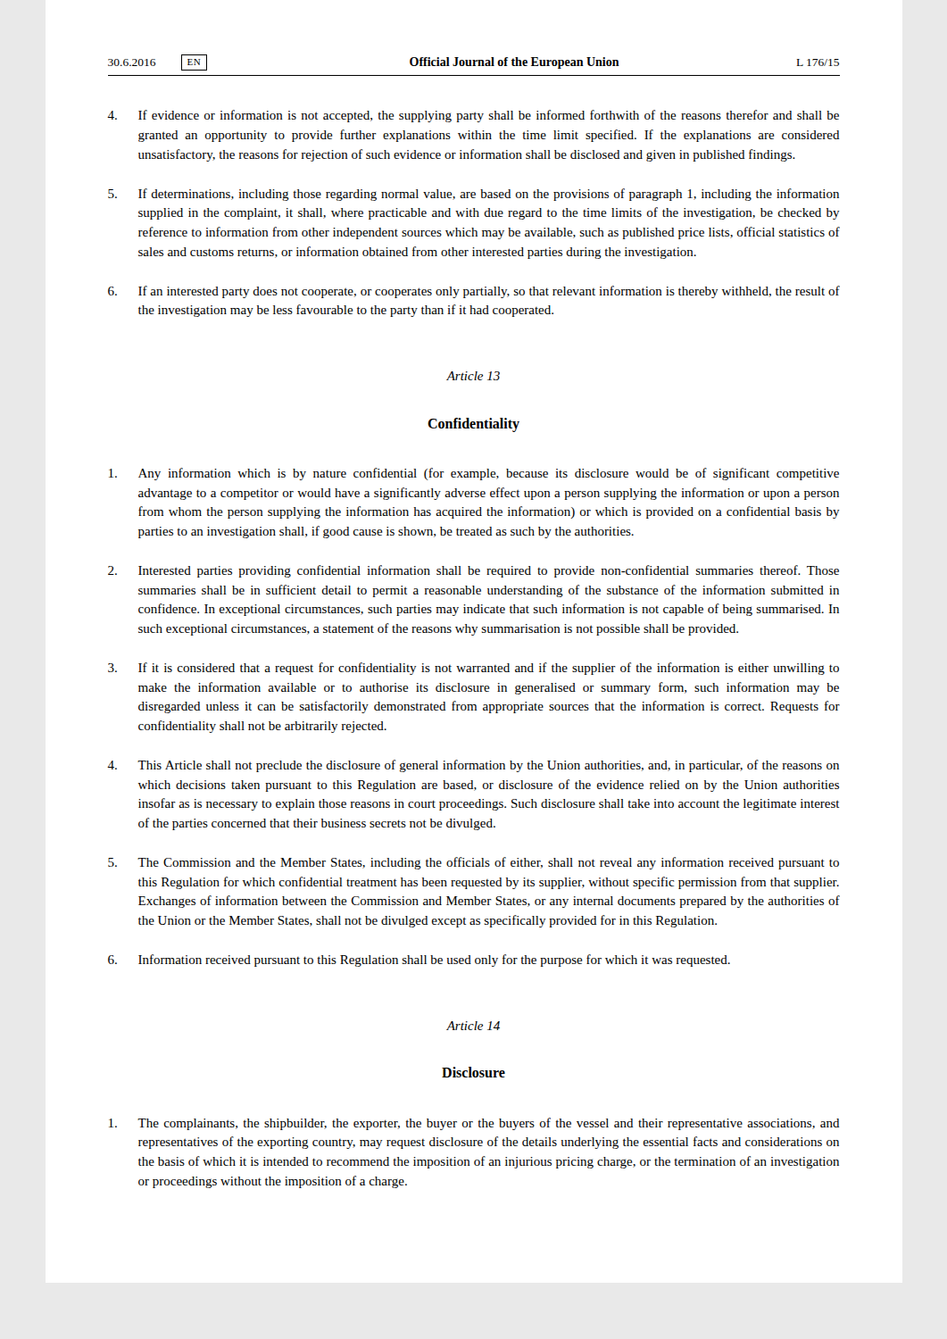30.6.2016 EN Official Journal of the European Union L 176/15
4.
If evidence or information is not accepted, the supplying party shall be informed forthwith of the reasons therefor and shall be granted an opportunity to provide further explanations within the time limit specified. If the explanations are considered unsatisfactory, the reasons for rejection of such evidence or information shall be disclosed and given in published findings.
5.
If determinations, including those regarding normal value, are based on the provisions of paragraph 1, including the information supplied in the complaint, it shall, where practicable and with due regard to the time limits of the investigation, be checked by reference to information from other independent sources which may be available, such as published price lists, official statistics of sales and customs returns, or information obtained from other interested parties during the investigation.
6.
If an interested party does not cooperate, or cooperates only partially, so that relevant information is thereby withheld, the result of the investigation may be less favourable to the party than if it had cooperated.
Article 13
Confidentiality
1.
Any information which is by nature confidential (for example, because its disclosure would be of significant competitive advantage to a competitor or would have a significantly adverse effect upon a person supplying the information or upon a person from whom the person supplying the information has acquired the information) or which is provided on a confidential basis by parties to an investigation shall, if good cause is shown, be treated as such by the authorities.
2.
Interested parties providing confidential information shall be required to provide non-confidential summaries thereof. Those summaries shall be in sufficient detail to permit a reasonable understanding of the substance of the information submitted in confidence. In exceptional circumstances, such parties may indicate that such information is not capable of being summarised. In such exceptional circumstances, a statement of the reasons why summarisation is not possible shall be provided.
3.
If it is considered that a request for confidentiality is not warranted and if the supplier of the information is either unwilling to make the information available or to authorise its disclosure in generalised or summary form, such information may be disregarded unless it can be satisfactorily demonstrated from appropriate sources that the information is correct. Requests for confidentiality shall not be arbitrarily rejected.
4.
This Article shall not preclude the disclosure of general information by the Union authorities, and, in particular, of the reasons on which decisions taken pursuant to this Regulation are based, or disclosure of the evidence relied on by the Union authorities insofar as is necessary to explain those reasons in court proceedings. Such disclosure shall take into account the legitimate interest of the parties concerned that their business secrets not be divulged.
5.
The Commission and the Member States, including the officials of either, shall not reveal any information received pursuant to this Regulation for which confidential treatment has been requested by its supplier, without specific permission from that supplier. Exchanges of information between the Commission and Member States, or any internal documents prepared by the authorities of the Union or the Member States, shall not be divulged except as specifically provided for in this Regulation.
6.
Information received pursuant to this Regulation shall be used only for the purpose for which it was requested.
Article 14
Disclosure
1.
The complainants, the shipbuilder, the exporter, the buyer or the buyers of the vessel and their representative associations, and representatives of the exporting country, may request disclosure of the details underlying the essential facts and considerations on the basis of which it is intended to recommend the imposition of an injurious pricing charge, or the termination of an investigation or proceedings without the imposition of a charge.